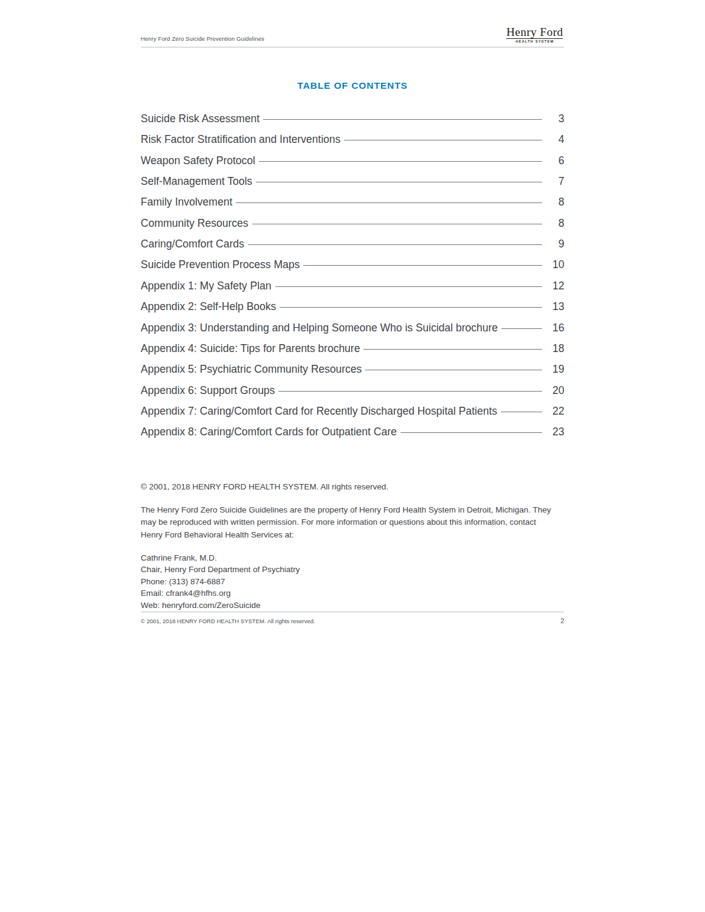Henry Ford Zero Suicide Prevention Guidelines
Henry Ford HEALTH SYSTEM
Table of Contents
Suicide Risk Assessment 3
Risk Factor Stratification and Interventions 4
Weapon Safety Protocol 6
Self-Management Tools 7
Family Involvement 8
Community Resources 8
Caring/Comfort Cards 9
Suicide Prevention Process Maps 10
Appendix 1: My Safety Plan 12
Appendix 2: Self-Help Books 13
Appendix 3: Understanding and Helping Someone Who is Suicidal brochure 16
Appendix 4: Suicide: Tips for Parents brochure 18
Appendix 5: Psychiatric Community Resources 19
Appendix 6: Support Groups 20
Appendix 7: Caring/Comfort Card for Recently Discharged Hospital Patients 22
Appendix 8: Caring/Comfort Cards for Outpatient Care 23
© 2001, 2018 HENRY FORD HEALTH SYSTEM. All rights reserved.
The Henry Ford Zero Suicide Guidelines are the property of Henry Ford Health System in Detroit, Michigan. They may be reproduced with written permission. For more information or questions about this information, contact Henry Ford Behavioral Health Services at:
Cathrine Frank, M.D.
Chair, Henry Ford Department of Psychiatry
Phone: (313) 874-6887
Email: cfrank4@hfhs.org
Web: henryford.com/ZeroSuicide
© 2001, 2018 HENRY FORD HEALTH SYSTEM. All rights reserved.
2